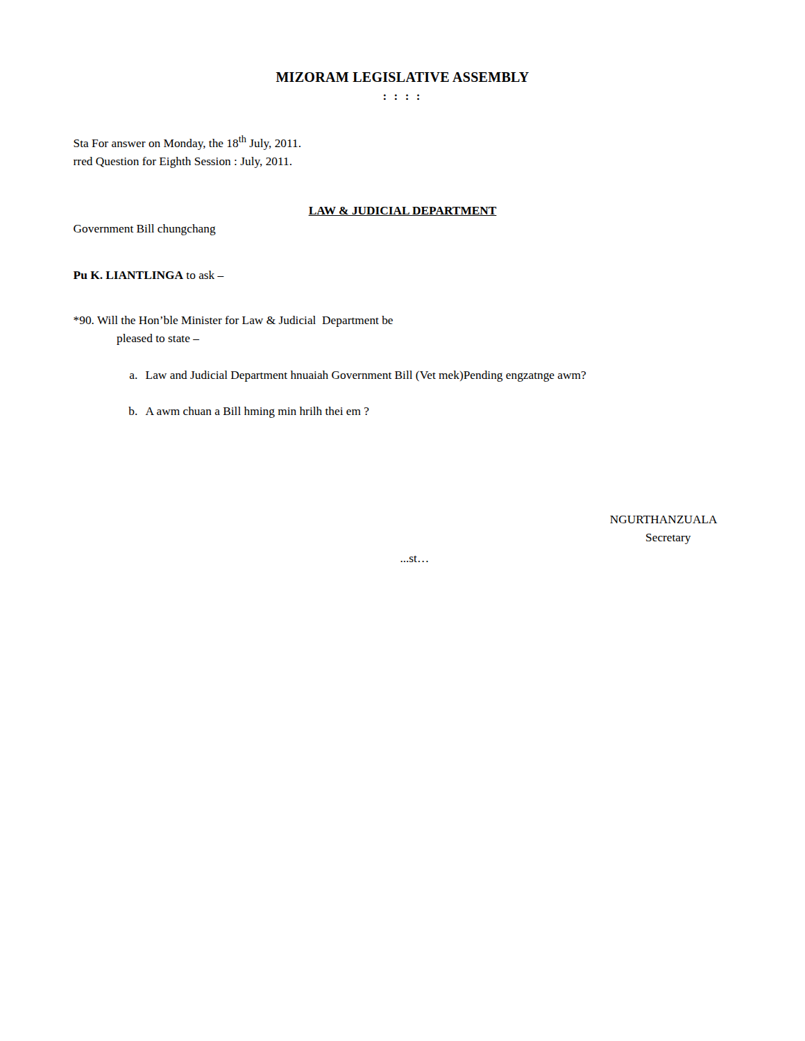MIZORAM LEGISLATIVE ASSEMBLY
: : : :
Sta For answer on Monday, the 18th July, 2011.
rred Question for Eighth Session : July, 2011.
LAW & JUDICIAL DEPARTMENT
Government Bill chungchang
Pu K. LIANTLINGA to ask –
*90. Will the Hon’ble Minister for Law & Judicial Department be pleased to state –
Law and Judicial Department hnuaiah Government Bill (Vet mek)Pending engzatnge awm?
A awm chuan a Bill hming min hrilh thei em ?
NGURTHANZUALA
Secretary
...st…